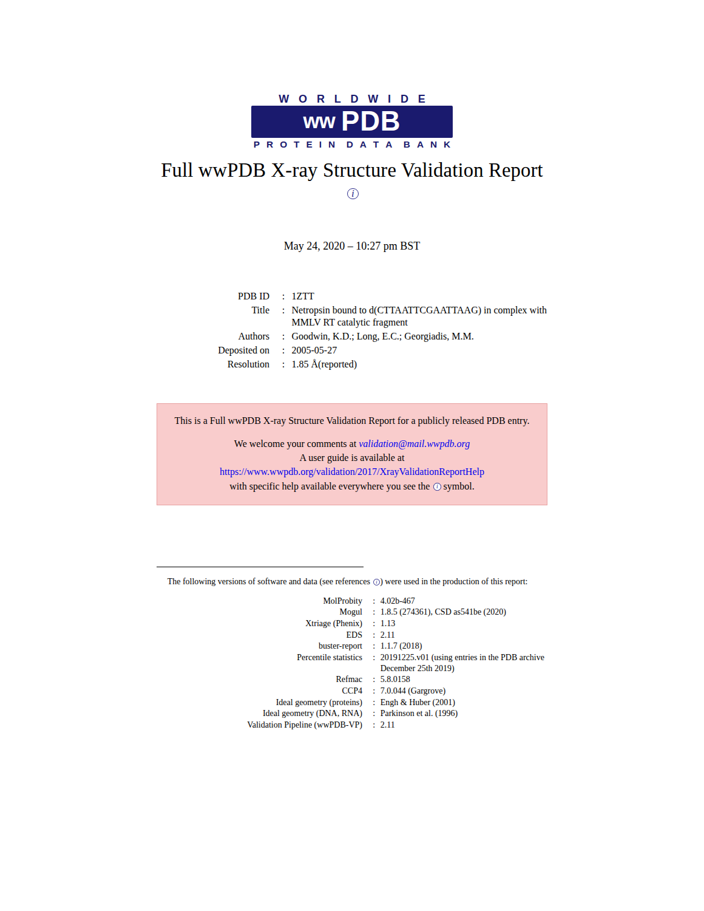W O R L D W I D E
ww PDB
P R O T E I N D A T A B A N K
Full wwPDB X-ray Structure Validation Report i
May 24, 2020 – 10:27 pm BST
| PDB ID | : | 1ZTT |
| Title | : | Netropsin bound to d(CTTAATTCGAATTAAG) in complex with MMLV RT catalytic fragment |
| Authors | : | Goodwin, K.D.; Long, E.C.; Georgiadis, M.M. |
| Deposited on | : | 2005-05-27 |
| Resolution | : | 1.85 Å(reported) |
This is a Full wwPDB X-ray Structure Validation Report for a publicly released PDB entry.
We welcome your comments at validation@mail.wwpdb.org
A user guide is available at
https://www.wwpdb.org/validation/2017/XrayValidationReportHelp
with specific help available everywhere you see the i symbol.
The following versions of software and data (see references i) were used in the production of this report:
| MolProbity | : | 4.02b-467 |
| Mogul | : | 1.8.5 (274361), CSD as541be (2020) |
| Xtriage (Phenix) | : | 1.13 |
| EDS | : | 2.11 |
| buster-report | : | 1.1.7 (2018) |
| Percentile statistics | : | 20191225.v01 (using entries in the PDB archive December 25th 2019) |
| Refmac | : | 5.8.0158 |
| CCP4 | : | 7.0.044 (Gargrove) |
| Ideal geometry (proteins) | : | Engh & Huber (2001) |
| Ideal geometry (DNA, RNA) | : | Parkinson et al. (1996) |
| Validation Pipeline (wwPDB-VP) | : | 2.11 |